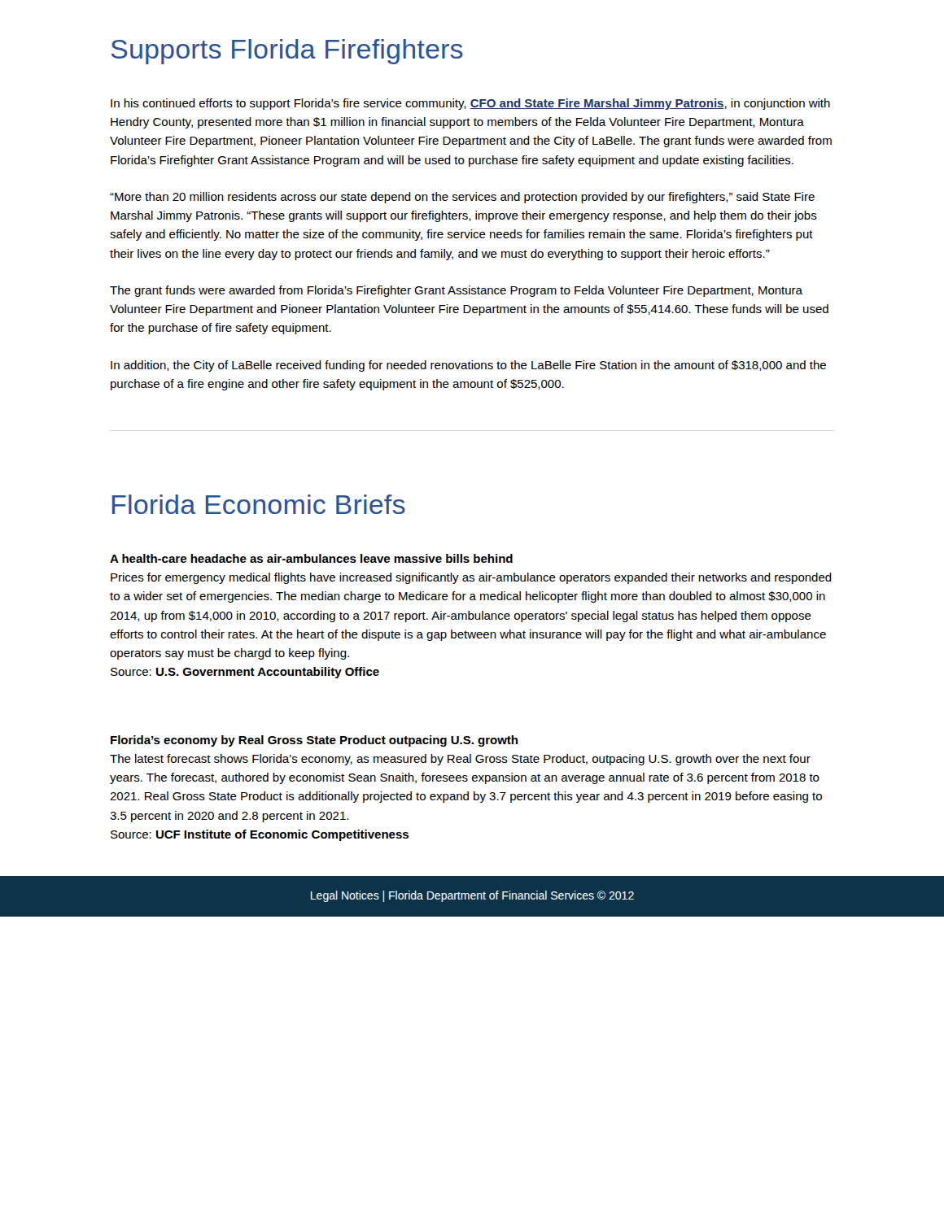Supports Florida Firefighters
In his continued efforts to support Florida’s fire service community, CFO and State Fire Marshal Jimmy Patronis, in conjunction with Hendry County, presented more than $1 million in financial support to members of the Felda Volunteer Fire Department, Montura Volunteer Fire Department, Pioneer Plantation Volunteer Fire Department and the City of LaBelle. The grant funds were awarded from Florida’s Firefighter Grant Assistance Program and will be used to purchase fire safety equipment and update existing facilities.
“More than 20 million residents across our state depend on the services and protection provided by our firefighters,” said State Fire Marshal Jimmy Patronis. “These grants will support our firefighters, improve their emergency response, and help them do their jobs safely and efficiently. No matter the size of the community, fire service needs for families remain the same. Florida’s firefighters put their lives on the line every day to protect our friends and family, and we must do everything to support their heroic efforts.”
The grant funds were awarded from Florida’s Firefighter Grant Assistance Program to Felda Volunteer Fire Department, Montura Volunteer Fire Department and Pioneer Plantation Volunteer Fire Department in the amounts of $55,414.60. These funds will be used for the purchase of fire safety equipment.
In addition, the City of LaBelle received funding for needed renovations to the LaBelle Fire Station in the amount of $318,000 and the purchase of a fire engine and other fire safety equipment in the amount of $525,000.
Florida Economic Briefs
A health-care headache as air-ambulances leave massive bills behind
Prices for emergency medical flights have increased significantly as air-ambulance operators expanded their networks and responded to a wider set of emergencies. The median charge to Medicare for a medical helicopter flight more than doubled to almost $30,000 in 2014, up from $14,000 in 2010, according to a 2017 report. Air-ambulance operators' special legal status has helped them oppose efforts to control their rates. At the heart of the dispute is a gap between what insurance will pay for the flight and what air-ambulance operators say must be chargd to keep flying.
Source: U.S. Government Accountability Office
Florida’s economy by Real Gross State Product outpacing U.S. growth
The latest forecast shows Florida’s economy, as measured by Real Gross State Product, outpacing U.S. growth over the next four years. The forecast, authored by economist Sean Snaith, foresees expansion at an average annual rate of 3.6 percent from 2018 to 2021. Real Gross State Product is additionally projected to expand by 3.7 percent this year and 4.3 percent in 2019 before easing to 3.5 percent in 2020 and 2.8 percent in 2021.
Source: UCF Institute of Economic Competitiveness
Legal Notices | Florida Department of Financial Services © 2012